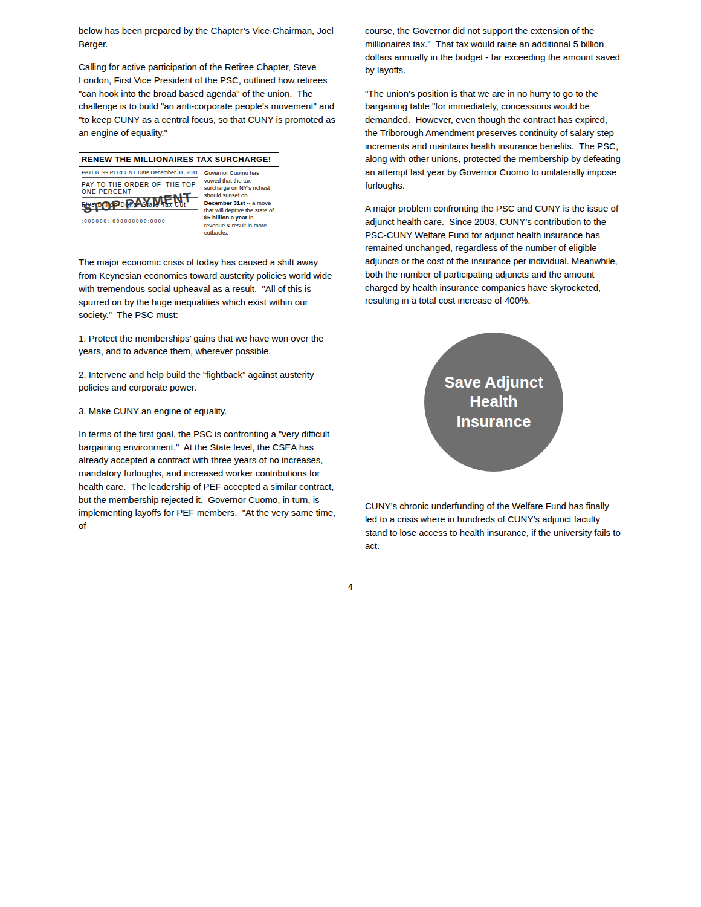below has been prepared by the Chapter’s Vice-Chairman, Joel Berger.
Calling for active participation of the Retiree Chapter, Steve London, First Vice President of the PSC, outlined how retirees "can hook into the broad based agenda" of the union. The challenge is to build "an anti-corporate people’s movement" and "to keep CUNY as a central focus, so that CUNY is promoted as an engine of equality."
RENEW THE MILLIONAIRES TAX SURCHARGE!
PAYER 99 PERCENT Date December 31, 2011
PAY TO THE ORDER OF THE TOP ONE PERCENT
Five Billion Dollar State Tax Cut
STOP PAYMENT
:000000: 000000000:0000
Governor Cuomo has vowed that the tax surcharge on NY’s richest should sunset on December 31st -- a move that will deprive the state of $5 billion a year in revenue & result in more cutbacks.
The major economic crisis of today has caused a shift away from Keynesian economics toward austerity policies world wide with tremendous social upheaval as a result. "All of this is spurred on by the huge inequalities which exist within our society." The PSC must:
1. Protect the memberships’ gains that we have won over the years, and to advance them, wherever possible.
2. Intervene and help build the “fightback” against austerity policies and corporate power.
3. Make CUNY an engine of equality.
In terms of the first goal, the PSC is confronting a "very difficult bargaining environment." At the State level, the CSEA has already accepted a contract with three years of no increases, mandatory furloughs, and increased worker contributions for health care. The leadership of PEF accepted a similar contract, but the membership rejected it. Governor Cuomo, in turn, is implementing layoffs for PEF members. "At the very same time, of
course, the Governor did not support the extension of the millionaires tax." That tax would raise an additional 5 billion dollars annually in the budget - far exceeding the amount saved by layoffs.
"The union's position is that we are in no hurry to go to the bargaining table "for immediately, concessions would be demanded. However, even though the contract has expired, the Triborough Amendment preserves continuity of salary step increments and maintains health insurance benefits. The PSC, along with other unions, protected the membership by defeating an attempt last year by Governor Cuomo to unilaterally impose furloughs.
A major problem confronting the PSC and CUNY is the issue of adjunct health care. Since 2003, CUNY’s contribution to the PSC-CUNY Welfare Fund for adjunct health insurance has remained unchanged, regardless of the number of eligible adjuncts or the cost of the insurance per individual. Meanwhile, both the number of participating adjuncts and the amount charged by health insurance companies have skyrocketed, resulting in a total cost increase of 400%.
Save Adjunct
Health
Insurance
CUNY’s chronic underfunding of the Welfare Fund has finally led to a crisis where in hundreds of CUNY’s adjunct faculty stand to lose access to health insurance, if the university fails to act.
4